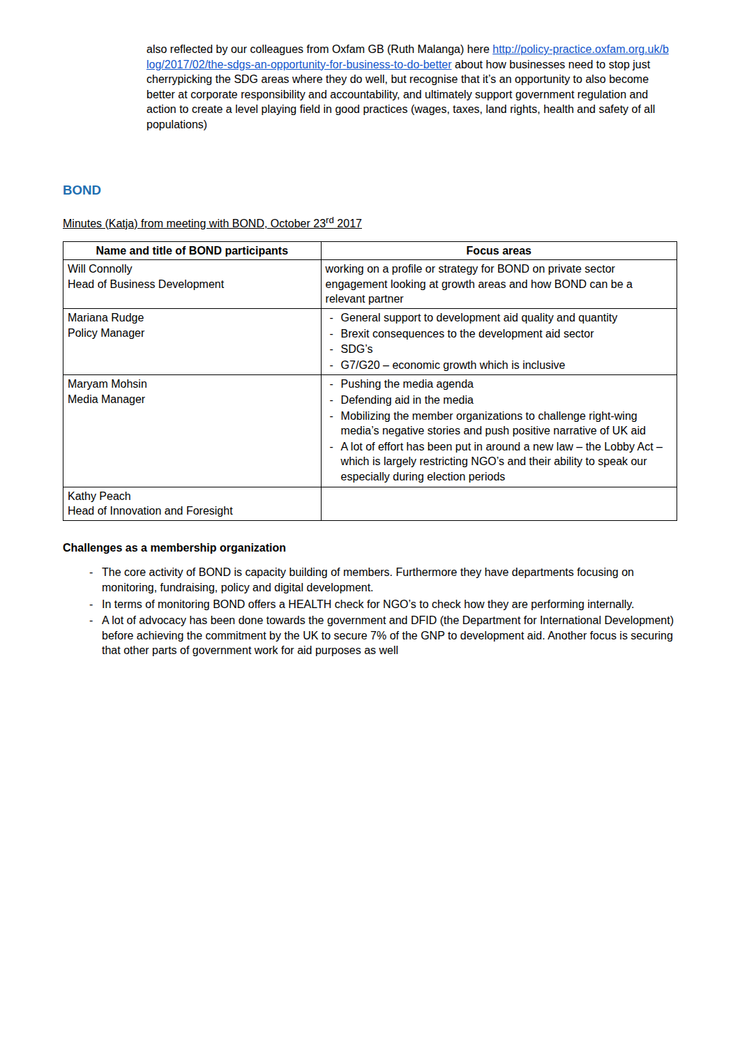also reflected by our colleagues from Oxfam GB (Ruth Malanga) here http://policy-practice.oxfam.org.uk/blog/2017/02/the-sdgs-an-opportunity-for-business-to-do-better about how businesses need to stop just cherrypicking the SDG areas where they do well, but recognise that it’s an opportunity to also become better at corporate responsibility and accountability, and ultimately support government regulation and action to create a level playing field in good practices (wages, taxes, land rights, health and safety of all populations)
BOND
Minutes (Katja) from meeting with BOND, October 23rd 2017
| Name and title of BOND participants | Focus areas |
| --- | --- |
| Will Connolly Head of Business Development | working on a profile or strategy for BOND on private sector engagement looking at growth areas and how BOND can be a relevant partner |
| Mariana Rudge Policy Manager | General support to development aid quality and quantity Brexit consequences to the development aid sector SDG’s G7/G20 – economic growth which is inclusive |
| Maryam Mohsin Media Manager | Pushing the media agenda Defending aid in the media Mobilizing the member organizations to challenge right-wing media’s negative stories and push positive narrative of UK aid A lot of effort has been put in around a new law – the Lobby Act – which is largely restricting NGO’s and their ability to speak our especially during election periods |
| Kathy Peach Head of Innovation and Foresight | |
Challenges as a membership organization
The core activity of BOND is capacity building of members. Furthermore they have departments focusing on monitoring, fundraising, policy and digital development.
In terms of monitoring BOND offers a HEALTH check for NGO’s to check how they are performing internally.
A lot of advocacy has been done towards the government and DFID (the Department for International Development) before achieving the commitment by the UK to secure 7% of the GNP to development aid. Another focus is securing that other parts of government work for aid purposes as well